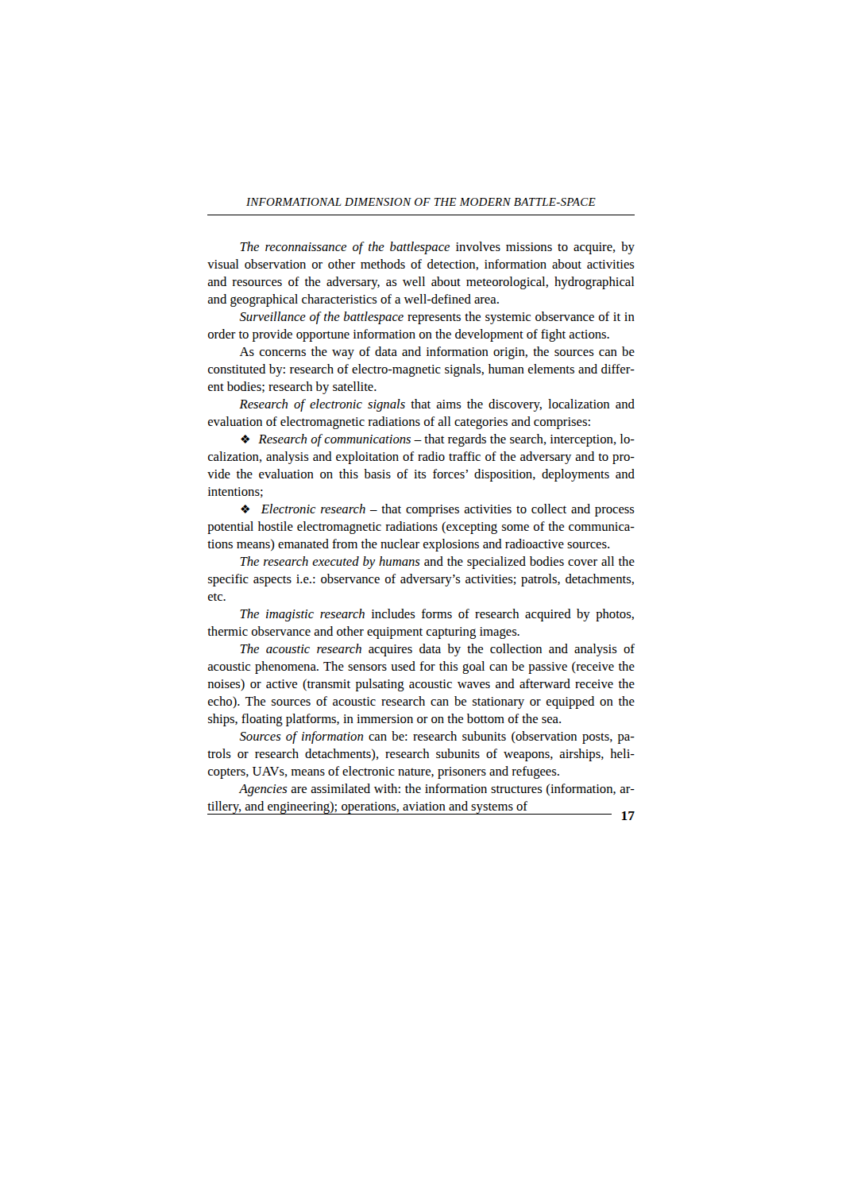INFORMATIONAL DIMENSION OF THE MODERN BATTLE-SPACE
The reconnaissance of the battlespace involves missions to acquire, by visual observation or other methods of detection, information about activities and resources of the adversary, as well about meteorological, hydrographical and geographical characteristics of a well-defined area.
Surveillance of the battlespace represents the systemic observance of it in order to provide opportune information on the development of fight actions.
As concerns the way of data and information origin, the sources can be constituted by: research of electro-magnetic signals, human elements and different bodies; research by satellite.
Research of electronic signals that aims the discovery, localization and evaluation of electromagnetic radiations of all categories and comprises:
❖ Research of communications – that regards the search, interception, localization, analysis and exploitation of radio traffic of the adversary and to provide the evaluation on this basis of its forces’ disposition, deployments and intentions;
❖ Electronic research – that comprises activities to collect and process potential hostile electromagnetic radiations (excepting some of the communications means) emanated from the nuclear explosions and radioactive sources.
The research executed by humans and the specialized bodies cover all the specific aspects i.e.: observance of adversary’s activities; patrols, detachments, etc.
The imagistic research includes forms of research acquired by photos, thermic observance and other equipment capturing images.
The acoustic research acquires data by the collection and analysis of acoustic phenomena. The sensors used for this goal can be passive (receive the noises) or active (transmit pulsating acoustic waves and afterward receive the echo). The sources of acoustic research can be stationary or equipped on the ships, floating platforms, in immersion or on the bottom of the sea.
Sources of information can be: research subunits (observation posts, patrols or research detachments), research subunits of weapons, airships, helicopters, UAVs, means of electronic nature, prisoners and refugees.
Agencies are assimilated with: the information structures (information, artillery, and engineering); operations, aviation and systems of
17